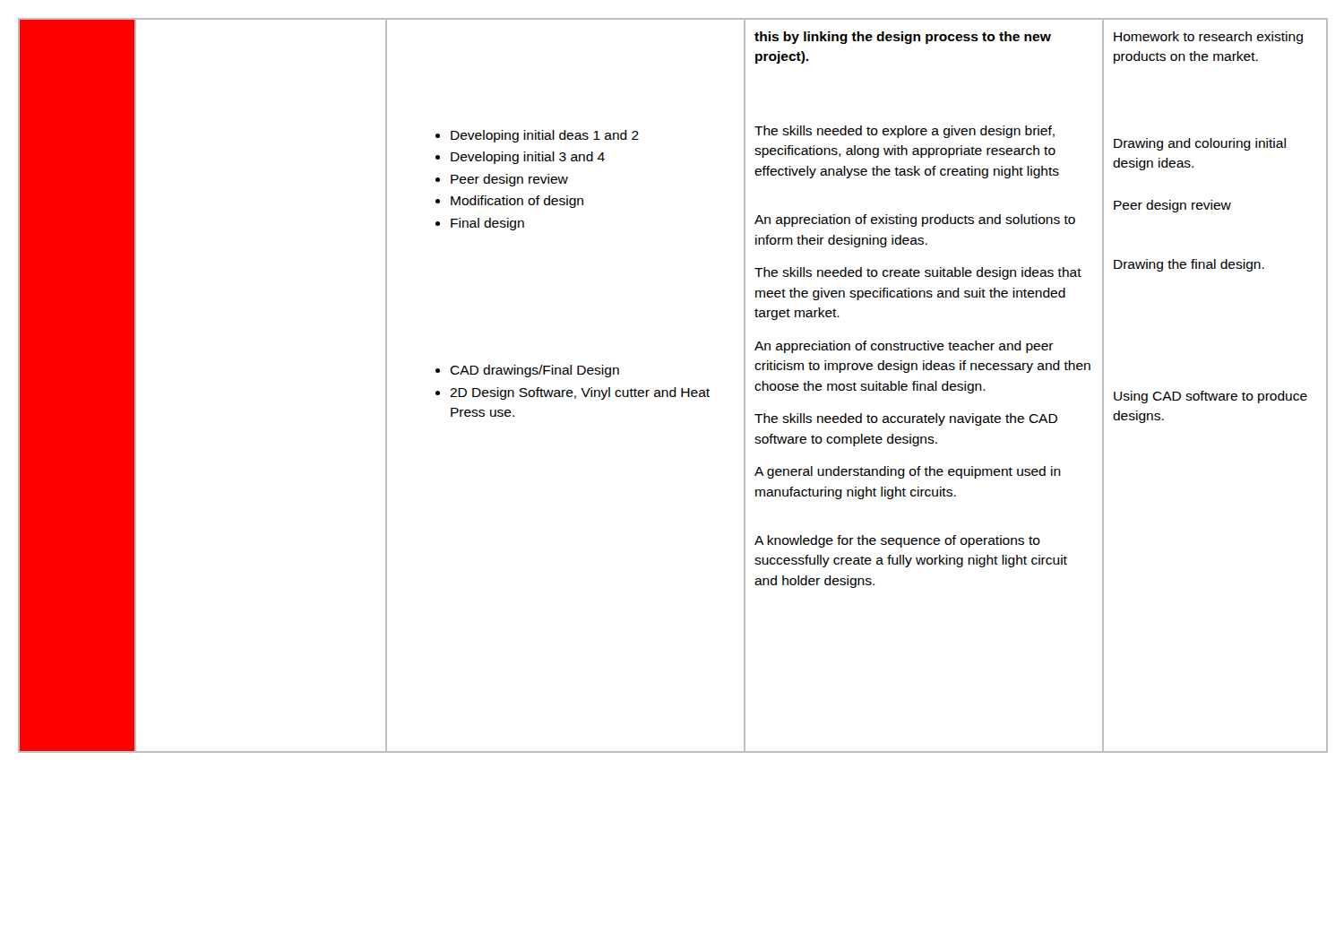| | | Developing initial deas 1 and 2 Developing initial 3 and 4 Peer design review Modification of design Final design CAD drawings/Final Design 2D Design Software, Vinyl cutter and Heat Press use. | this by linking the design process to the new project). The skills needed to explore a given design brief, specifications, along with appropriate research to effectively analyse the task of creating night lights An appreciation of existing products and solutions to inform their designing ideas. The skills needed to create suitable design ideas that meet the given specifications and suit the intended target market. An appreciation of constructive teacher and peer criticism to improve design ideas if necessary and then choose the most suitable final design. The skills needed to accurately navigate the CAD software to complete designs. A general understanding of the equipment used in manufacturing night light circuits. A knowledge for the sequence of operations to successfully create a fully working night light circuit and holder designs. | Homework to research existing products on the market. Drawing and colouring initial design ideas. Peer design review Drawing the final design. Using CAD software to produce designs. |